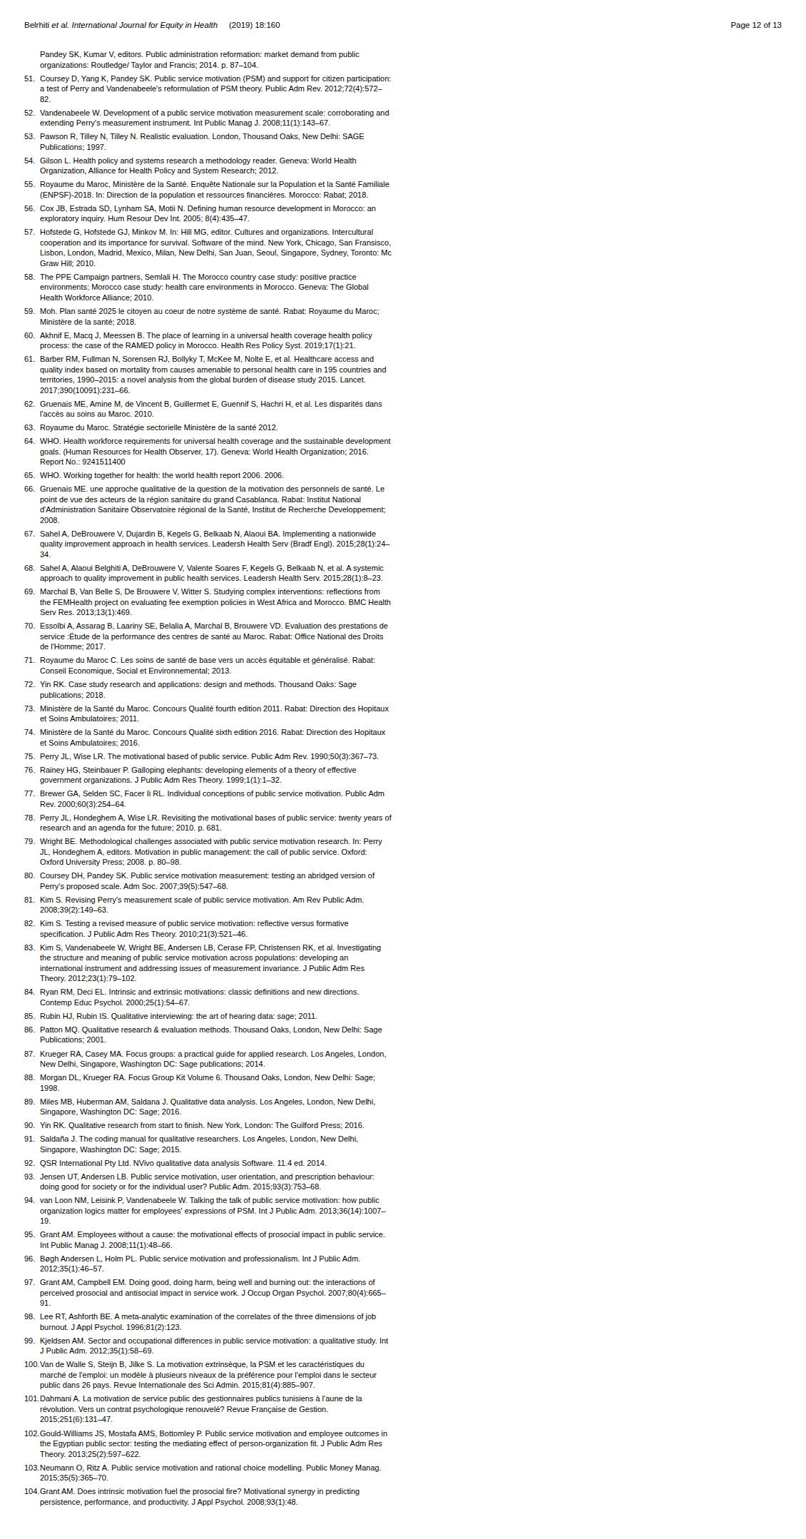Belrhiti et al. International Journal for Equity in Health (2019) 18:160
Page 12 of 13
Pandey SK, Kumar V, editors. Public administration reformation: market demand from public organizations: Routledge/ Taylor and Francis; 2014. p. 87–104.
51. Coursey D, Yang K, Pandey SK. Public service motivation (PSM) and support for citizen participation: a test of Perry and Vandenabeele's reformulation of PSM theory. Public Adm Rev. 2012;72(4):572–82.
52. Vandenabeele W. Development of a public service motivation measurement scale: corroborating and extending Perry's measurement instrument. Int Public Manag J. 2008;11(1):143–67.
53. Pawson R, Tilley N, Tilley N. Realistic evaluation. London, Thousand Oaks, New Delhi: SAGE Publications; 1997.
54. Gilson L. Health policy and systems research a methodology reader. Geneva: World Health Organization, Alliance for Health Policy and System Research; 2012.
55. Royaume du Maroc, Ministère de la Santé. Enquête Nationale sur la Population et la Santé Familiale (ENPSF)-2018. In: Direction de la population et ressources financières. Morocco: Rabat; 2018.
56. Cox JB, Estrada SD, Lynham SA, Motii N. Defining human resource development in Morocco: an exploratory inquiry. Hum Resour Dev Int. 2005; 8(4):435–47.
57. Hofstede G, Hofstede GJ, Minkov M. In: Hill MG, editor. Cultures and organizations. Intercultural cooperation and its importance for survival. Software of the mind. New York, Chicago, San Fransisco, Lisbon, London, Madrid, Mexico, Milan, New Delhi, San Juan, Seoul, Singapore, Sydney, Toronto: Mc Graw Hill; 2010.
58. The PPE Campaign partners, Semlali H. The Morocco country case study: positive practice environments; Morocco case study: health care environments in Morocco. Geneva: The Global Health Workforce Alliance; 2010.
59. Moh. Plan santé 2025 le citoyen au coeur de notre système de santé. Rabat: Royaume du Maroc; Ministère de la santé; 2018.
60. Akhnif E, Macq J, Meessen B. The place of learning in a universal health coverage health policy process: the case of the RAMED policy in Morocco. Health Res Policy Syst. 2019;17(1):21.
61. Barber RM, Fullman N, Sorensen RJ, Bollyky T, McKee M, Nolte E, et al. Healthcare access and quality index based on mortality from causes amenable to personal health care in 195 countries and territories, 1990–2015: a novel analysis from the global burden of disease study 2015. Lancet. 2017;390(10091):231–66.
62. Gruenais ME, Amine M, de Vincent B, Guillermet E, Guennif S, Hachri H, et al. Les disparités dans l'accès au soins au Maroc. 2010.
63. Royaume du Maroc. Stratégie sectorielle Ministère de la santé 2012.
64. WHO. Health workforce requirements for universal health coverage and the sustainable development goals. (Human Resources for Health Observer, 17). Geneva: World Health Organization; 2016. Report No.: 9241511400
65. WHO. Working together for health: the world health report 2006. 2006.
66. Gruenais ME. une approche qualitative de la question de la motivation des personnels de santé. Le point de vue des acteurs de la région sanitaire du grand Casablanca. Rabat: Institut National d'Administration Sanitaire Observatoire régional de la Santé, Institut de Recherche Developpement; 2008.
67. Sahel A, DeBrouwere V, Dujardin B, Kegels G, Belkaab N, Alaoui BA. Implementing a nationwide quality improvement approach in health services. Leadersh Health Serv (Bradf Engl). 2015;28(1):24–34.
68. Sahel A, Alaoui Belghiti A, DeBrouwere V, Valente Soares F, Kegels G, Belkaab N, et al. A systemic approach to quality improvement in public health services. Leadersh Health Serv. 2015;28(1):8–23.
69. Marchal B, Van Belle S, De Brouwere V, Witter S. Studying complex interventions: reflections from the FEMHealth project on evaluating fee exemption policies in West Africa and Morocco. BMC Health Serv Res. 2013;13(1):469.
70. Essolbi A, Assarag B, Laariny SE, Belalia A, Marchal B, Brouwere VD. Evaluation des prestations de service :Étude de la performance des centres de santé au Maroc. Rabat: Office National des Droits de l'Homme; 2017.
71. Royaume du Maroc C. Les soins de santé de base vers un accès équitable et généralisé. Rabat: Conseil Economique, Social et Environnemental; 2013.
72. Yin RK. Case study research and applications: design and methods. Thousand Oaks: Sage publications; 2018.
73. Ministère de la Santé du Maroc. Concours Qualité fourth edition 2011. Rabat: Direction des Hopitaux et Soins Ambulatoires; 2011.
74. Ministère de la Santé du Maroc. Concours Qualité sixth edition 2016. Rabat: Direction des Hopitaux et Soins Ambulatoires; 2016.
75. Perry JL, Wise LR. The motivational based of public service. Public Adm Rev. 1990;50(3):367–73.
76. Rainey HG, Steinbauer P. Galloping elephants: developing elements of a theory of effective government organizations. J Public Adm Res Theory. 1999;1(1):1–32.
77. Brewer GA, Selden SC, Facer Ii RL. Individual conceptions of public service motivation. Public Adm Rev. 2000;60(3):254–64.
78. Perry JL, Hondeghem A, Wise LR. Revisiting the motivational bases of public service: twenty years of research and an agenda for the future; 2010. p. 681.
79. Wright BE. Methodological challenges associated with public service motivation research. In: Perry JL, Hondeghem A, editors. Motivation in public management: the call of public service. Oxford: Oxford University Press; 2008. p. 80–98.
80. Coursey DH, Pandey SK. Public service motivation measurement: testing an abridged version of Perry's proposed scale. Adm Soc. 2007;39(5):547–68.
81. Kim S. Revising Perry's measurement scale of public service motivation. Am Rev Public Adm. 2008;39(2):149–63.
82. Kim S. Testing a revised measure of public service motivation: reflective versus formative specification. J Public Adm Res Theory. 2010;21(3):521–46.
83. Kim S, Vandenabeele W, Wright BE, Andersen LB, Cerase FP, Christensen RK, et al. Investigating the structure and meaning of public service motivation across populations: developing an international instrument and addressing issues of measurement invariance. J Public Adm Res Theory. 2012;23(1):79–102.
84. Ryan RM, Deci EL. Intrinsic and extrinsic motivations: classic definitions and new directions. Contemp Educ Psychol. 2000;25(1):54–67.
85. Rubin HJ, Rubin IS. Qualitative interviewing: the art of hearing data: sage; 2011.
86. Patton MQ. Qualitative research & evaluation methods. Thousand Oaks, London, New Delhi: Sage Publications; 2001.
87. Krueger RA, Casey MA. Focus groups: a practical guide for applied research. Los Angeles, London, New Delhi, Singapore, Washington DC: Sage publications; 2014.
88. Morgan DL, Krueger RA. Focus Group Kit Volume 6. Thousand Oaks, London, New Delhi: Sage; 1998.
89. Miles MB, Huberman AM, Saldana J. Qualitative data analysis. Los Angeles, London, New Delhi, Singapore, Washington DC: Sage; 2016.
90. Yin RK. Qualitative research from start to finish. New York, London: The Guilford Press; 2016.
91. Saldaña J. The coding manual for qualitative researchers. Los Angeles, London, New Delhi, Singapore, Washington DC: Sage; 2015.
92. QSR International Pty Ltd. NVivo qualitative data analysis Software. 11.4 ed. 2014.
93. Jensen UT, Andersen LB. Public service motivation, user orientation, and prescription behaviour: doing good for society or for the individual user? Public Adm. 2015;93(3):753–68.
94. van Loon NM, Leisink P, Vandenabeele W. Talking the talk of public service motivation: how public organization logics matter for employees' expressions of PSM. Int J Public Adm. 2013;36(14):1007–19.
95. Grant AM. Employees without a cause: the motivational effects of prosocial impact in public service. Int Public Manag J. 2008;11(1):48–66.
96. Bøgh Andersen L, Holm PL. Public service motivation and professionalism. Int J Public Adm. 2012;35(1):46–57.
97. Grant AM, Campbell EM. Doing good, doing harm, being well and burning out: the interactions of perceived prosocial and antisocial impact in service work. J Occup Organ Psychol. 2007;80(4):665–91.
98. Lee RT, Ashforth BE. A meta-analytic examination of the correlates of the three dimensions of job burnout. J Appl Psychol. 1996;81(2):123.
99. Kjeldsen AM. Sector and occupational differences in public service motivation: a qualitative study. Int J Public Adm. 2012;35(1):58–69.
100. Van de Walle S, Steijn B, Jilke S. La motivation extrinsèque, la PSM et les caractéristiques du marché de l'emploi: un modèle à plusieurs niveaux de la préférence pour l'emploi dans le secteur public dans 26 pays. Revue Internationale des Sci Admin. 2015;81(4):885–907.
101. Dahmani A. La motivation de service public des gestionnaires publics tunisiens à l'aune de la révolution. Vers un contrat psychologique renouvelé? Revue Française de Gestion. 2015;251(6):131–47.
102. Gould-Williams JS, Mostafa AMS, Bottomley P. Public service motivation and employee outcomes in the Egyptian public sector: testing the mediating effect of person-organization fit. J Public Adm Res Theory. 2013;25(2):597–622.
103. Neumann O, Ritz A. Public service motivation and rational choice modelling. Public Money Manag. 2015;35(5):365–70.
104. Grant AM. Does intrinsic motivation fuel the prosocial fire? Motivational synergy in predicting persistence, performance, and productivity. J Appl Psychol. 2008;93(1):48.